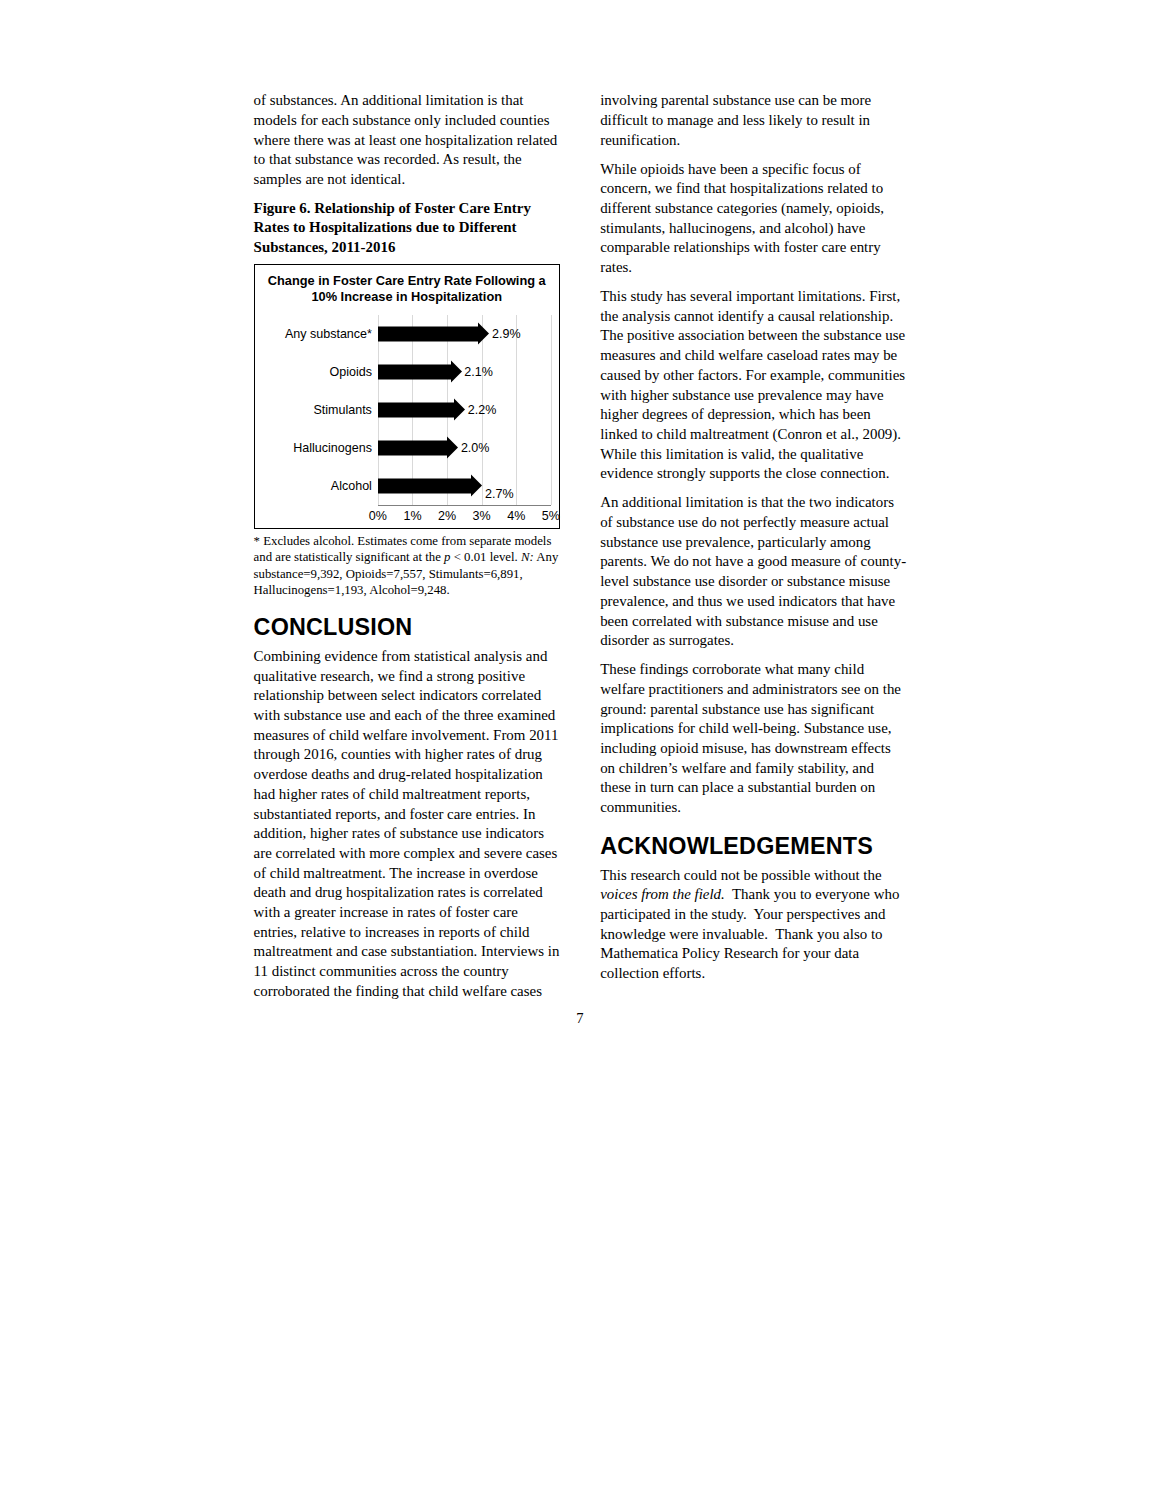of substances. An additional limitation is that models for each substance only included counties where there was at least one hospitalization related to that substance was recorded. As result, the samples are not identical.
Figure 6. Relationship of Foster Care Entry Rates to Hospitalizations due to Different Substances, 2011-2016
Change in Foster Care Entry Rate Following a 10% Increase in Hospitalization
Any substance*
2.9%
Opioids
2.1%
Stimulants
2.2%
Hallucinogens
2.0%
Alcohol
2.7%
0% 1% 2% 3% 4% 5%
* Excludes alcohol. Estimates come from separate models and are statistically significant at the p < 0.01 level. N: Any substance=9,392, Opioids=7,557, Stimulants=6,891, Hallucinogens=1,193, Alcohol=9,248.
CONCLUSION
Combining evidence from statistical analysis and qualitative research, we find a strong positive relationship between select indicators correlated with substance use and each of the three examined measures of child welfare involvement. From 2011 through 2016, counties with higher rates of drug overdose deaths and drug-related hospitalization had higher rates of child maltreatment reports, substantiated reports, and foster care entries. In addition, higher rates of substance use indicators are correlated with more complex and severe cases of child maltreatment. The increase in overdose death and drug hospitalization rates is correlated with a greater increase in rates of foster care entries, relative to increases in reports of child maltreatment and case substantiation. Interviews in 11 distinct communities across the country corroborated the finding that child welfare cases involving parental substance use can be more difficult to manage and less likely to result in reunification.
While opioids have been a specific focus of concern, we find that hospitalizations related to different substance categories (namely, opioids, stimulants, hallucinogens, and alcohol) have comparable relationships with foster care entry rates.
This study has several important limitations. First, the analysis cannot identify a causal relationship. The positive association between the substance use measures and child welfare caseload rates may be caused by other factors. For example, communities with higher substance use prevalence may have higher degrees of depression, which has been linked to child maltreatment (Conron et al., 2009). While this limitation is valid, the qualitative evidence strongly supports the close connection.
An additional limitation is that the two indicators of substance use do not perfectly measure actual substance use prevalence, particularly among parents. We do not have a good measure of county-level substance use disorder or substance misuse prevalence, and thus we used indicators that have been correlated with substance misuse and use disorder as surrogates.
These findings corroborate what many child welfare practitioners and administrators see on the ground: parental substance use has significant implications for child well-being. Substance use, including opioid misuse, has downstream effects on children’s welfare and family stability, and these in turn can place a substantial burden on communities.
ACKNOWLEDGEMENTS
This research could not be possible without the voices from the field. Thank you to everyone who participated in the study. Your perspectives and knowledge were invaluable. Thank you also to Mathematica Policy Research for your data collection efforts.
7